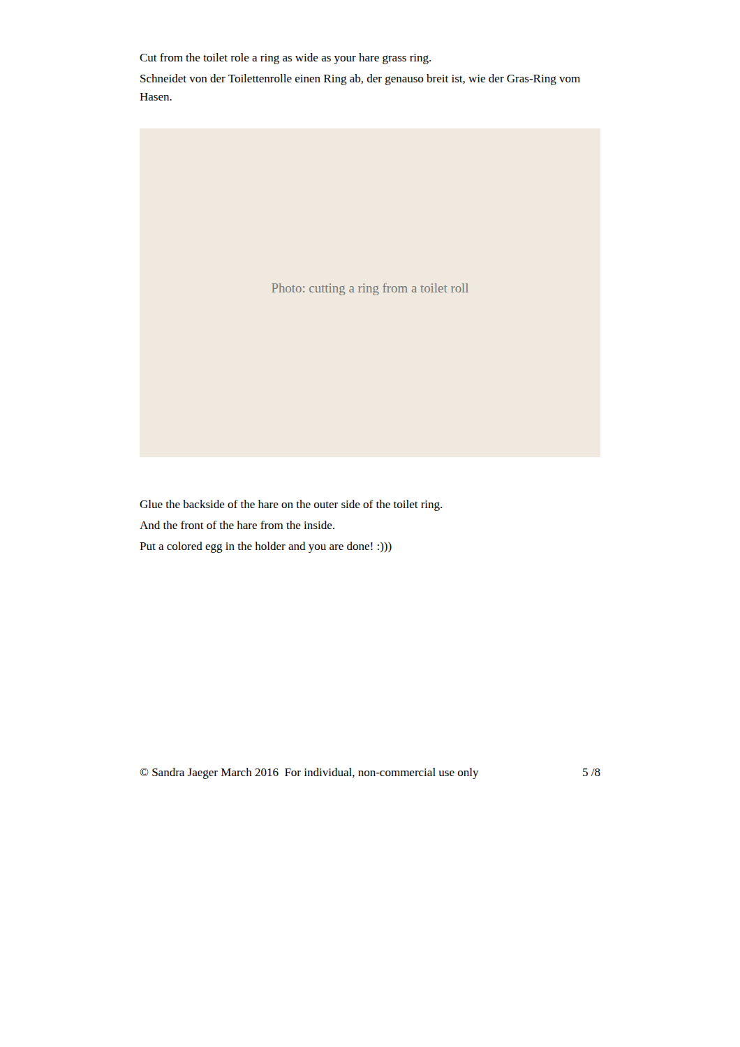Cut from the toilet role a ring as wide as your hare grass ring.
Schneidet von der Toilettenrolle einen Ring ab, der genauso breit ist, wie der Gras-Ring vom Hasen.
Glue the backside of the hare on the outer side of the toilet ring.
And the front of the hare from the inside.
Put a colored egg in the holder and you are done! :)))
© Sandra Jaeger March 2016 For individual, non-commercial use only 5 /8